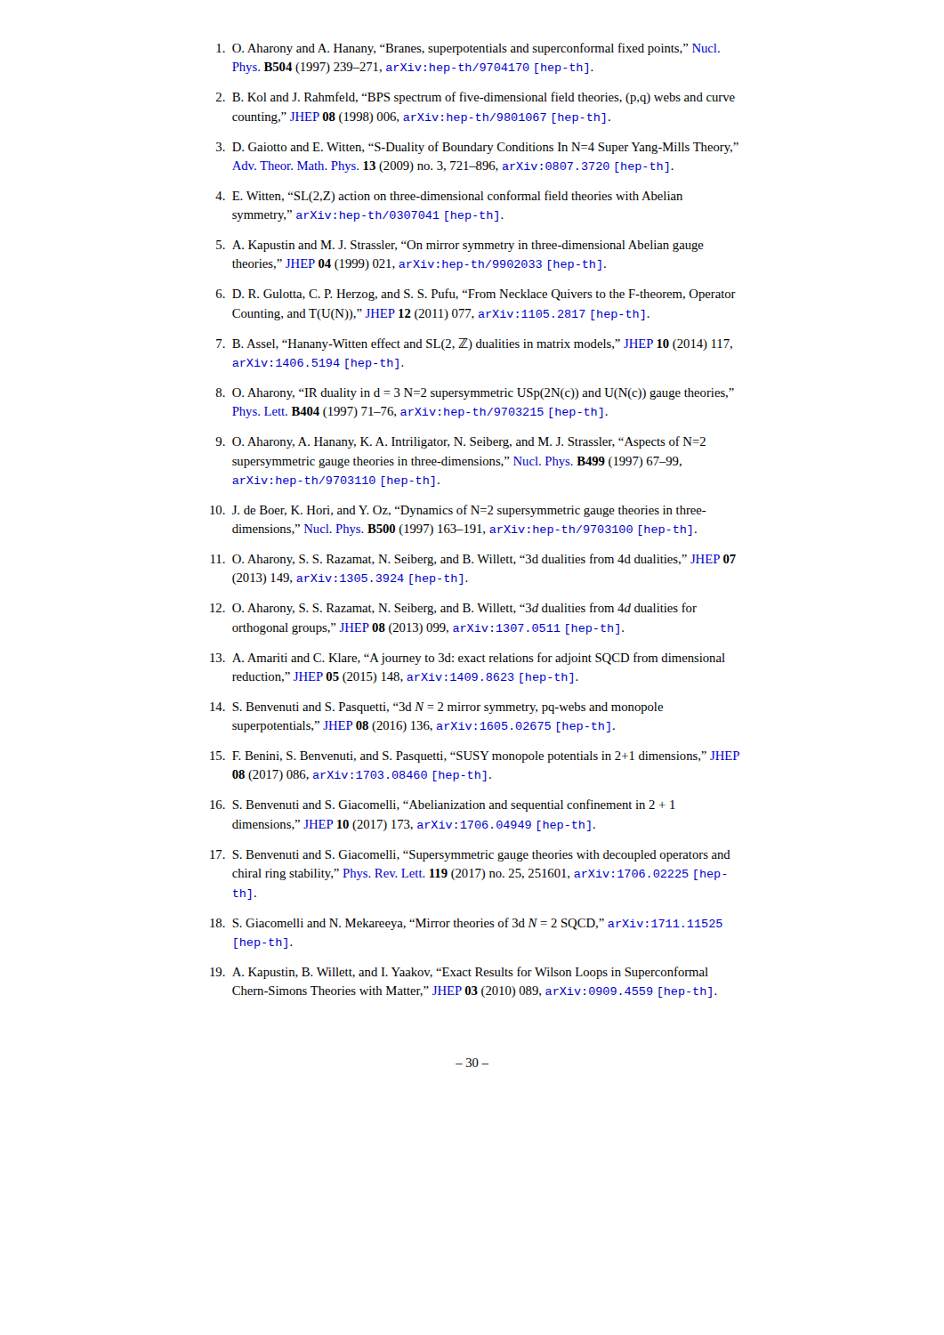O. Aharony and A. Hanany, “Branes, superpotentials and superconformal fixed points,” Nucl. Phys. B504 (1997) 239–271, arXiv:hep-th/9704170 [hep-th].
B. Kol and J. Rahmfeld, “BPS spectrum of five-dimensional field theories, (p,q) webs and curve counting,” JHEP 08 (1998) 006, arXiv:hep-th/9801067 [hep-th].
D. Gaiotto and E. Witten, “S-Duality of Boundary Conditions In N=4 Super Yang-Mills Theory,” Adv. Theor. Math. Phys. 13 (2009) no. 3, 721–896, arXiv:0807.3720 [hep-th].
E. Witten, “SL(2,Z) action on three-dimensional conformal field theories with Abelian symmetry,” arXiv:hep-th/0307041 [hep-th].
A. Kapustin and M. J. Strassler, “On mirror symmetry in three-dimensional Abelian gauge theories,” JHEP 04 (1999) 021, arXiv:hep-th/9902033 [hep-th].
D. R. Gulotta, C. P. Herzog, and S. S. Pufu, “From Necklace Quivers to the F-theorem, Operator Counting, and T(U(N)),” JHEP 12 (2011) 077, arXiv:1105.2817 [hep-th].
B. Assel, “Hanany-Witten effect and SL(2, ℤ) dualities in matrix models,” JHEP 10 (2014) 117, arXiv:1406.5194 [hep-th].
O. Aharony, “IR duality in d = 3 N=2 supersymmetric USp(2N(c)) and U(N(c)) gauge theories,” Phys. Lett. B404 (1997) 71–76, arXiv:hep-th/9703215 [hep-th].
O. Aharony, A. Hanany, K. A. Intriligator, N. Seiberg, and M. J. Strassler, “Aspects of N=2 supersymmetric gauge theories in three-dimensions,” Nucl. Phys. B499 (1997) 67–99, arXiv:hep-th/9703110 [hep-th].
J. de Boer, K. Hori, and Y. Oz, “Dynamics of N=2 supersymmetric gauge theories in three-dimensions,” Nucl. Phys. B500 (1997) 163–191, arXiv:hep-th/9703100 [hep-th].
O. Aharony, S. S. Razamat, N. Seiberg, and B. Willett, “3d dualities from 4d dualities,” JHEP 07 (2013) 149, arXiv:1305.3924 [hep-th].
O. Aharony, S. S. Razamat, N. Seiberg, and B. Willett, “3d dualities from 4d dualities for orthogonal groups,” JHEP 08 (2013) 099, arXiv:1307.0511 [hep-th].
A. Amariti and C. Klare, “A journey to 3d: exact relations for adjoint SQCD from dimensional reduction,” JHEP 05 (2015) 148, arXiv:1409.8623 [hep-th].
S. Benvenuti and S. Pasquetti, “3d N = 2 mirror symmetry, pq-webs and monopole superpotentials,” JHEP 08 (2016) 136, arXiv:1605.02675 [hep-th].
F. Benini, S. Benvenuti, and S. Pasquetti, “SUSY monopole potentials in 2+1 dimensions,” JHEP 08 (2017) 086, arXiv:1703.08460 [hep-th].
S. Benvenuti and S. Giacomelli, “Abelianization and sequential confinement in 2 + 1 dimensions,” JHEP 10 (2017) 173, arXiv:1706.04949 [hep-th].
S. Benvenuti and S. Giacomelli, “Supersymmetric gauge theories with decoupled operators and chiral ring stability,” Phys. Rev. Lett. 119 (2017) no. 25, 251601, arXiv:1706.02225 [hep-th].
S. Giacomelli and N. Mekareeya, “Mirror theories of 3d N = 2 SQCD,” arXiv:1711.11525 [hep-th].
A. Kapustin, B. Willett, and I. Yaakov, “Exact Results for Wilson Loops in Superconformal Chern-Simons Theories with Matter,” JHEP 03 (2010) 089, arXiv:0909.4559 [hep-th].
– 30 –